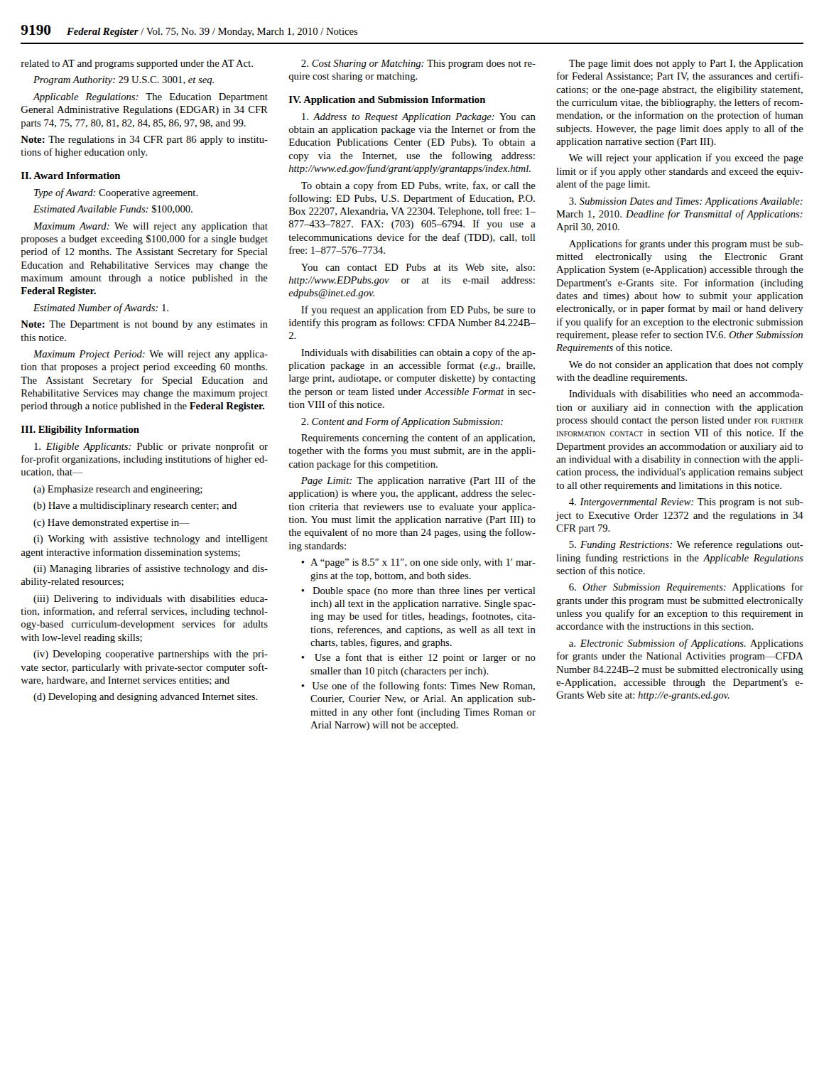9190 Federal Register / Vol. 75, No. 39 / Monday, March 1, 2010 / Notices
related to AT and programs supported under the AT Act.
Program Authority: 29 U.S.C. 3001, et seq.
Applicable Regulations: The Education Department General Administrative Regulations (EDGAR) in 34 CFR parts 74, 75, 77, 80, 81, 82, 84, 85, 86, 97, 98, and 99.
Note: The regulations in 34 CFR part 86 apply to institutions of higher education only.
II. Award Information
Type of Award: Cooperative agreement.
Estimated Available Funds: $100,000.
Maximum Award: We will reject any application that proposes a budget exceeding $100,000 for a single budget period of 12 months. The Assistant Secretary for Special Education and Rehabilitative Services may change the maximum amount through a notice published in the Federal Register.
Estimated Number of Awards: 1.
Note: The Department is not bound by any estimates in this notice.
Maximum Project Period: We will reject any application that proposes a project period exceeding 60 months. The Assistant Secretary for Special Education and Rehabilitative Services may change the maximum project period through a notice published in the Federal Register.
III. Eligibility Information
1. Eligible Applicants: Public or private nonprofit or for-profit organizations, including institutions of higher education, that—
(a) Emphasize research and engineering;
(b) Have a multidisciplinary research center; and
(c) Have demonstrated expertise in—
(i) Working with assistive technology and intelligent agent interactive information dissemination systems;
(ii) Managing libraries of assistive technology and disability-related resources;
(iii) Delivering to individuals with disabilities education, information, and referral services, including technology-based curriculum-development services for adults with low-level reading skills;
(iv) Developing cooperative partnerships with the private sector, particularly with private-sector computer software, hardware, and Internet services entities; and
(d) Developing and designing advanced Internet sites.
2. Cost Sharing or Matching: This program does not require cost sharing or matching.
IV. Application and Submission Information
1. Address to Request Application Package: You can obtain an application package via the Internet or from the Education Publications Center (ED Pubs). To obtain a copy via the Internet, use the following address: http://www.ed.gov/fund/grant/apply/grantapps/index.html.
To obtain a copy from ED Pubs, write, fax, or call the following: ED Pubs, U.S. Department of Education, P.O. Box 22207, Alexandria, VA 22304. Telephone, toll free: 1–877–433–7827. FAX: (703) 605–6794. If you use a telecommunications device for the deaf (TDD), call, toll free: 1–877–576–7734.
You can contact ED Pubs at its Web site, also: http://www.EDPubs.gov or at its e-mail address: edpubs@inet.ed.gov.
If you request an application from ED Pubs, be sure to identify this program as follows: CFDA Number 84.224B–2.
Individuals with disabilities can obtain a copy of the application package in an accessible format (e.g., braille, large print, audiotape, or computer diskette) by contacting the person or team listed under Accessible Format in section VIII of this notice.
2. Content and Form of Application Submission:
Requirements concerning the content of an application, together with the forms you must submit, are in the application package for this competition.
Page Limit: The application narrative (Part III of the application) is where you, the applicant, address the selection criteria that reviewers use to evaluate your application. You must limit the application narrative (Part III) to the equivalent of no more than 24 pages, using the following standards:
A “page” is 8.5″ x 11″, on one side only, with 1′ margins at the top, bottom, and both sides.
Double space (no more than three lines per vertical inch) all text in the application narrative. Single spacing may be used for titles, headings, footnotes, citations, references, and captions, as well as all text in charts, tables, figures, and graphs.
Use a font that is either 12 point or larger or no smaller than 10 pitch (characters per inch).
Use one of the following fonts: Times New Roman, Courier, Courier New, or Arial. An application submitted in any other font (including Times Roman or Arial Narrow) will not be accepted.
The page limit does not apply to Part I, the Application for Federal Assistance; Part IV, the assurances and certifications; or the one-page abstract, the eligibility statement, the curriculum vitae, the bibliography, the letters of recommendation, or the information on the protection of human subjects. However, the page limit does apply to all of the application narrative section (Part III).
We will reject your application if you exceed the page limit or if you apply other standards and exceed the equivalent of the page limit.
3. Submission Dates and Times: Applications Available: March 1, 2010. Deadline for Transmittal of Applications: April 30, 2010.
Applications for grants under this program must be submitted electronically using the Electronic Grant Application System (e-Application) accessible through the Department's e-Grants site. For information (including dates and times) about how to submit your application electronically, or in paper format by mail or hand delivery if you qualify for an exception to the electronic submission requirement, please refer to section IV.6. Other Submission Requirements of this notice.
We do not consider an application that does not comply with the deadline requirements.
Individuals with disabilities who need an accommodation or auxiliary aid in connection with the application process should contact the person listed under for further information contact in section VII of this notice. If the Department provides an accommodation or auxiliary aid to an individual with a disability in connection with the application process, the individual's application remains subject to all other requirements and limitations in this notice.
4. Intergovernmental Review: This program is not subject to Executive Order 12372 and the regulations in 34 CFR part 79.
5. Funding Restrictions: We reference regulations outlining funding restrictions in the Applicable Regulations section of this notice.
6. Other Submission Requirements: Applications for grants under this program must be submitted electronically unless you qualify for an exception to this requirement in accordance with the instructions in this section.
a. Electronic Submission of Applications. Applications for grants under the National Activities program—CFDA Number 84.224B–2 must be submitted electronically using e-Application, accessible through the Department's e-Grants Web site at: http://e-grants.ed.gov.